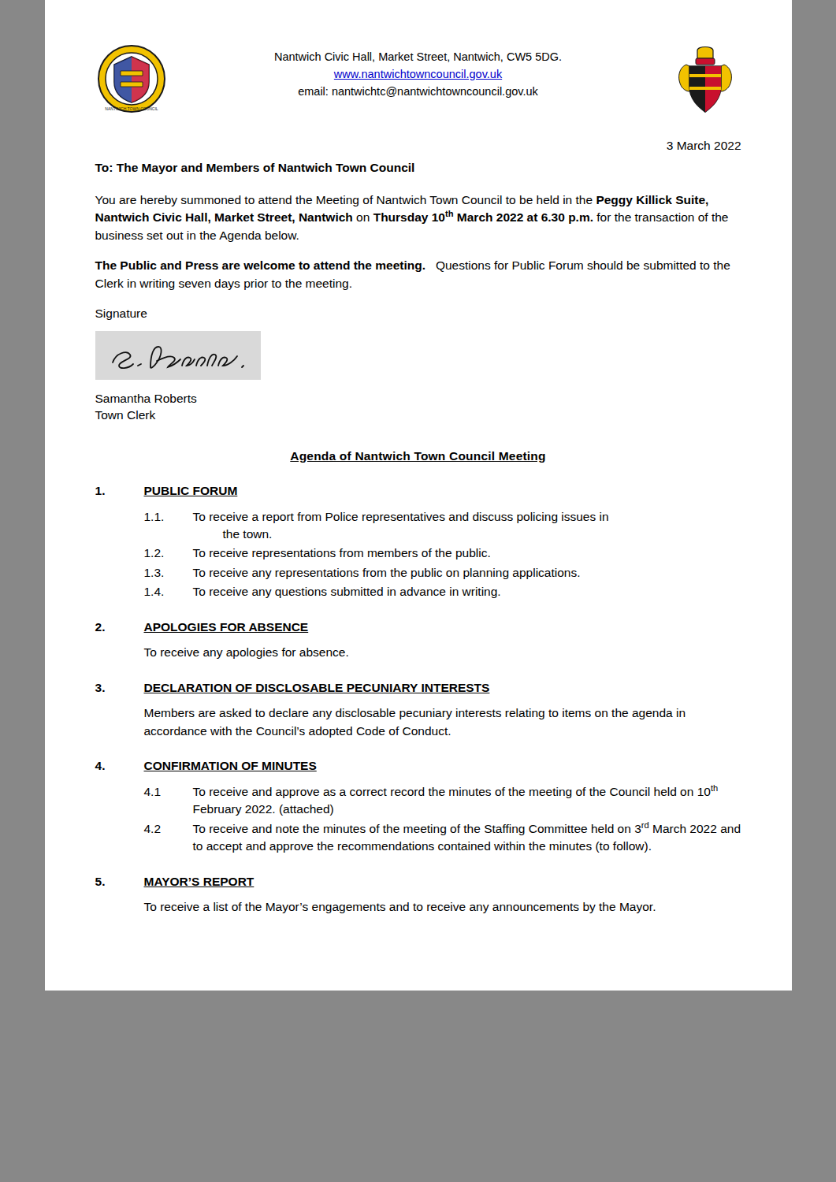NANTWICH TOWN COUNCIL
Nantwich Civic Hall, Market Street, Nantwich, CW5 5DG.
www.nantwichtowncouncil.gov.uk
email: nantwichtc@nantwichtowncouncil.gov.uk
3 March 2022
To: The Mayor and Members of Nantwich Town Council
You are hereby summoned to attend the Meeting of Nantwich Town Council to be held in the Peggy Killick Suite, Nantwich Civic Hall, Market Street, Nantwich on Thursday 10th March 2022 at 6.30 p.m. for the transaction of the business set out in the Agenda below.
The Public and Press are welcome to attend the meeting. Questions for Public Forum should be submitted to the Clerk in writing seven days prior to the meeting.
Signature
Samantha Roberts Town Clerk
Agenda of Nantwich Town Council Meeting
Public Forum
1.1. To receive a report from Police representatives and discuss policing issues in the town.
1.2. To receive representations from members of the public.
1.3. To receive any representations from the public on planning applications.
1.4. To receive any questions submitted in advance in writing.
Apologies for Absence
To receive any apologies for absence.
Declaration of Disclosable Pecuniary Interests
Members are asked to declare any disclosable pecuniary interests relating to items on the agenda in accordance with the Council’s adopted Code of Conduct.
Confirmation of Minutes
4.1 To receive and approve as a correct record the minutes of the meeting of the Council held on 10th February 2022. (attached)
4.2 To receive and note the minutes of the meeting of the Staffing Committee held on 3rd March 2022 and to accept and approve the recommendations contained within the minutes (to follow).
Mayor’s Report
To receive a list of the Mayor’s engagements and to receive any announcements by the Mayor.